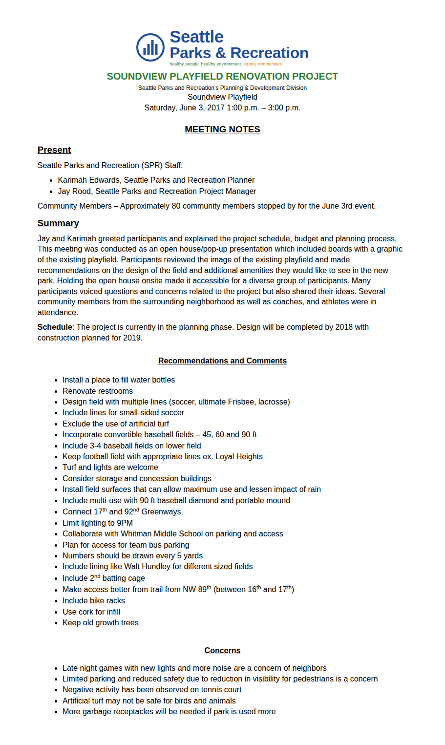Seattle
Parks & Recreation
healthy people healthy environment strong communities
SOUNDVIEW PLAYFIELD RENOVATION PROJECT
Seattle Parks and Recreation's Planning & Development Division
Soundview Playfield
Saturday, June 3, 2017 1:00 p.m. – 3:00 p.m.
MEETING NOTES
Present
Seattle Parks and Recreation (SPR) Staff:
Karimah Edwards, Seattle Parks and Recreation Planner
Jay Rood, Seattle Parks and Recreation Project Manager
Community Members – Approximately 80 community members stopped by for the June 3rd event.
Summary
Jay and Karimah greeted participants and explained the project schedule, budget and planning process. This meeting was conducted as an open house/pop-up presentation which included boards with a graphic of the existing playfield. Participants reviewed the image of the existing playfield and made recommendations on the design of the field and additional amenities they would like to see in the new park. Holding the open house onsite made it accessible for a diverse group of participants. Many participants voiced questions and concerns related to the project but also shared their ideas. Several community members from the surrounding neighborhood as well as coaches, and athletes were in attendance.
Schedule: The project is currently in the planning phase. Design will be completed by 2018 with construction planned for 2019.
Recommendations and Comments
Install a place to fill water bottles
Renovate restrooms
Design field with multiple lines (soccer, ultimate Frisbee, lacrosse)
Include lines for small-sided soccer
Exclude the use of artificial turf
Incorporate convertible baseball fields – 45, 60 and 90 ft
Include 3-4 baseball fields on lower field
Keep football field with appropriate lines ex. Loyal Heights
Turf and lights are welcome
Consider storage and concession buildings
Install field surfaces that can allow maximum use and lessen impact of rain
Include multi-use with 90 ft baseball diamond and portable mound
Connect 17th and 92nd Greenways
Limit lighting to 9PM
Collaborate with Whitman Middle School on parking and access
Plan for access for team bus parking
Numbers should be drawn every 5 yards
Include lining like Walt Hundley for different sized fields
Include 2nd batting cage
Make access better from trail from NW 89th (between 16th and 17th)
Include bike racks
Use cork for infill
Keep old growth trees
Concerns
Late night games with new lights and more noise are a concern of neighbors
Limited parking and reduced safety due to reduction in visibility for pedestrians is a concern
Negative activity has been observed on tennis court
Artificial turf may not be safe for birds and animals
More garbage receptacles will be needed if park is used more